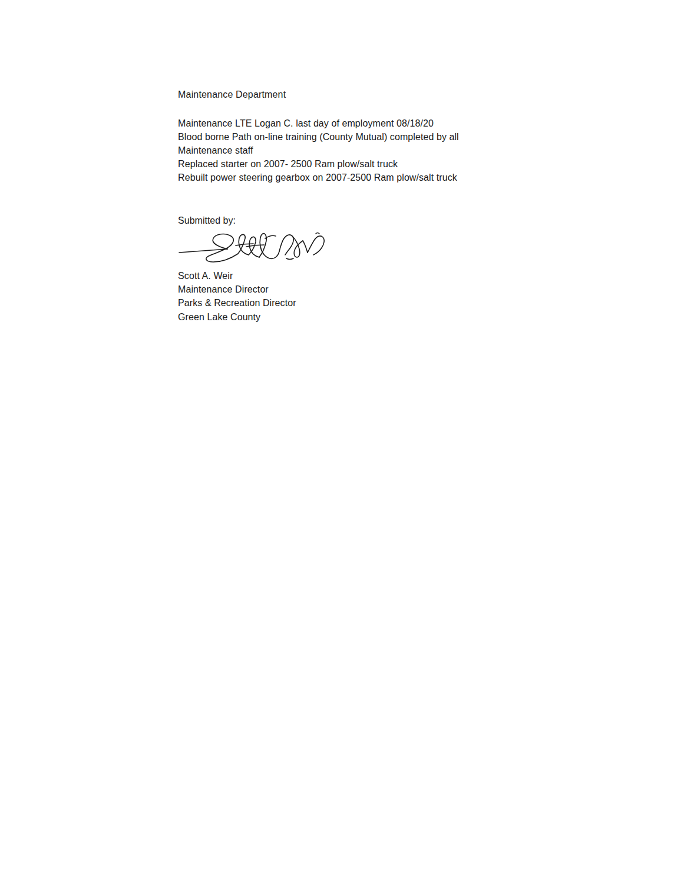Maintenance Department
Maintenance LTE Logan C. last day of employment 08/18/20
Blood borne Path on-line training (County Mutual) completed by all Maintenance staff
Replaced starter on 2007- 2500 Ram plow/salt truck
Rebuilt power steering gearbox on 2007-2500 Ram plow/salt truck
Submitted by:
Scott A. Weir
Maintenance Director
Parks & Recreation Director
Green Lake County